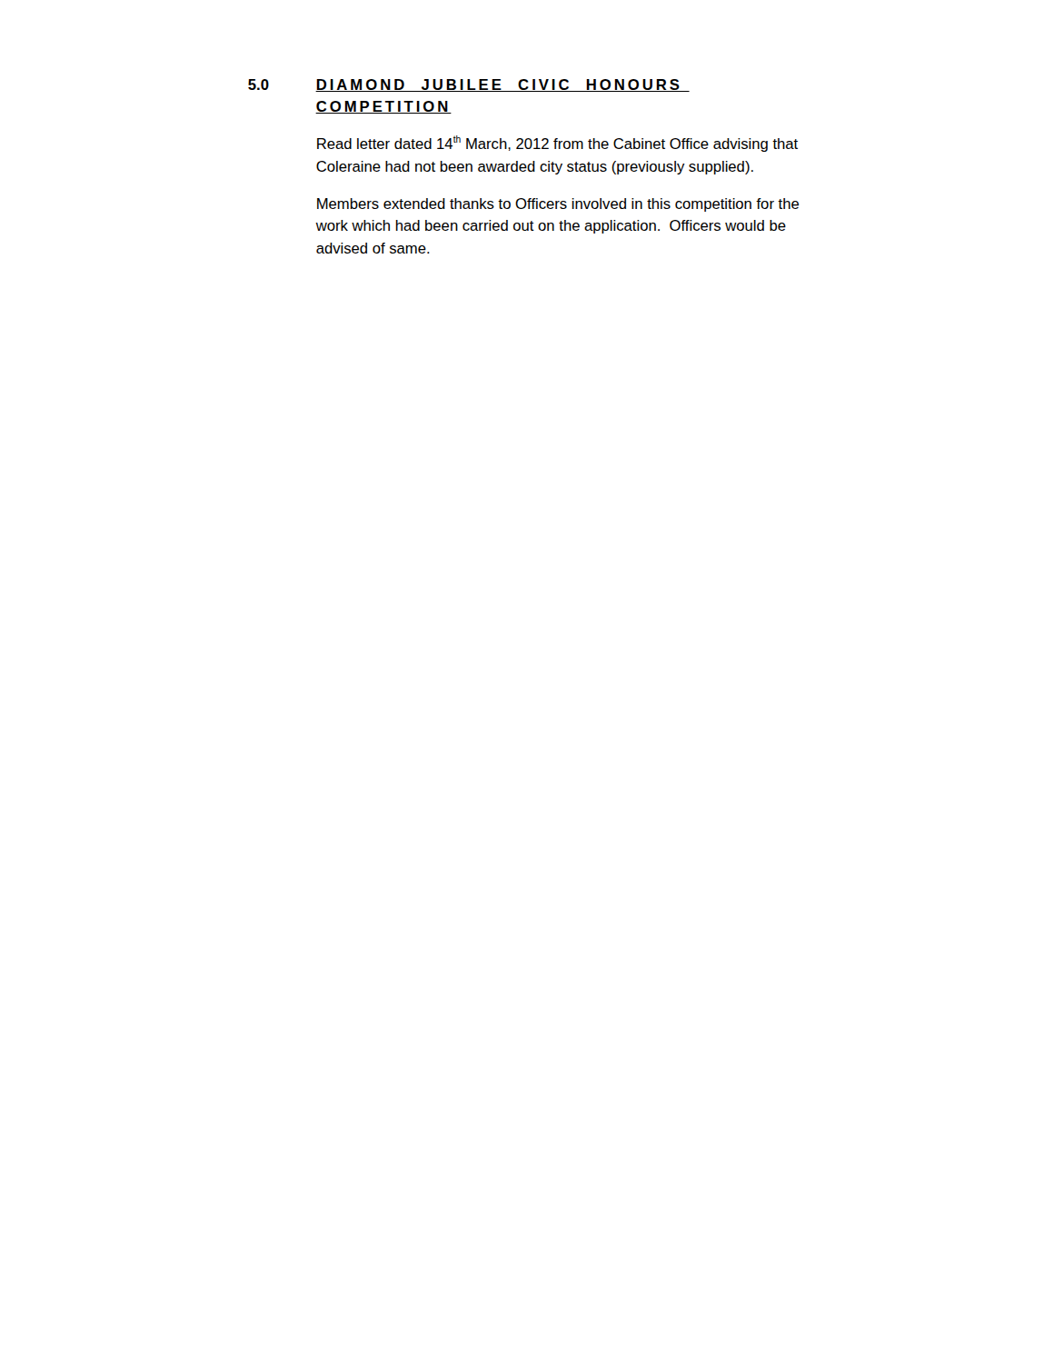5.0
DIAMOND JUBILEE CIVIC HONOURS COMPETITION
Read letter dated 14th March, 2012 from the Cabinet Office advising that Coleraine had not been awarded city status (previously supplied).
Members extended thanks to Officers involved in this competition for the work which had been carried out on the application. Officers would be advised of same.